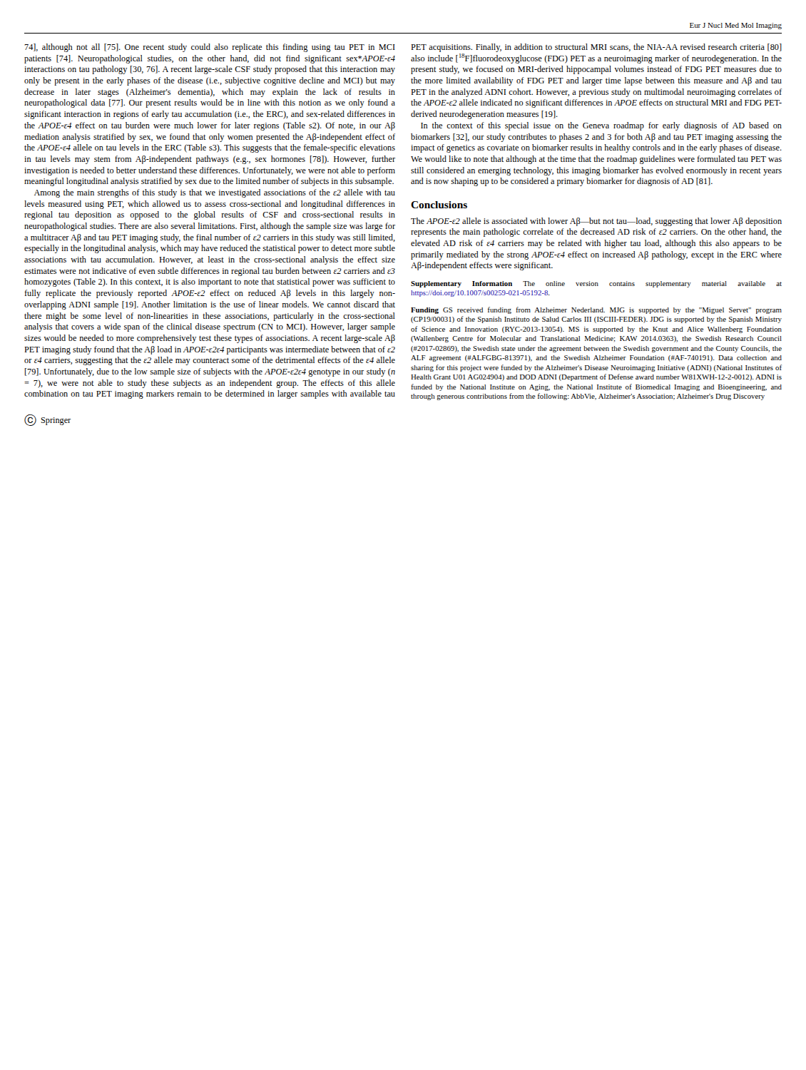Eur J Nucl Med Mol Imaging
74], although not all [75]. One recent study could also replicate this finding using tau PET in MCI patients [74]. Neuropathological studies, on the other hand, did not find significant sex*APOE-ε4 interactions on tau pathology [30, 76]. A recent large-scale CSF study proposed that this interaction may only be present in the early phases of the disease (i.e., subjective cognitive decline and MCI) but may decrease in later stages (Alzheimer's dementia), which may explain the lack of results in neuropathological data [77]. Our present results would be in line with this notion as we only found a significant interaction in regions of early tau accumulation (i.e., the ERC), and sex-related differences in the APOE-ε4 effect on tau burden were much lower for later regions (Table s2). Of note, in our Aβ mediation analysis stratified by sex, we found that only women presented the Aβ-independent effect of the APOE-ε4 allele on tau levels in the ERC (Table s3). This suggests that the female-specific elevations in tau levels may stem from Aβ-independent pathways (e.g., sex hormones [78]). However, further investigation is needed to better understand these differences. Unfortunately, we were not able to perform meaningful longitudinal analysis stratified by sex due to the limited number of subjects in this subsample.
Among the main strengths of this study is that we investigated associations of the ε2 allele with tau levels measured using PET, which allowed us to assess cross-sectional and longitudinal differences in regional tau deposition as opposed to the global results of CSF and cross-sectional results in neuropathological studies. There are also several limitations. First, although the sample size was large for a multitracer Aβ and tau PET imaging study, the final number of ε2 carriers in this study was still limited, especially in the longitudinal analysis, which may have reduced the statistical power to detect more subtle associations with tau accumulation. However, at least in the cross-sectional analysis the effect size estimates were not indicative of even subtle differences in regional tau burden between ε2 carriers and ε3 homozygotes (Table 2). In this context, it is also important to note that statistical power was sufficient to fully replicate the previously reported APOE-ε2 effect on reduced Aβ levels in this largely non-overlapping ADNI sample [19]. Another limitation is the use of linear models. We cannot discard that there might be some level of non-linearities in these associations, particularly in the cross-sectional analysis that covers a wide span of the clinical disease spectrum (CN to MCI). However, larger sample sizes would be needed to more comprehensively test these types of associations. A recent large-scale Aβ PET imaging study found that the Aβ load in APOE-ε2ε4 participants was intermediate between that of ε2 or ε4 carriers, suggesting that the ε2 allele may counteract some of the detrimental effects of the ε4 allele [79]. Unfortunately, due to the low sample size of subjects with the APOE-ε2ε4 genotype in our study (n = 7), we were not able to study these subjects as an independent group. The effects of this allele combination on tau PET imaging markers remain to be determined in larger samples with available tau PET acquisitions. Finally, in addition to structural MRI scans, the NIA-AA revised research criteria [80] also include [18F]fluorodeoxyglucose (FDG) PET as a neuroimaging marker of neurodegeneration. In the present study, we focused on MRI-derived hippocampal volumes instead of FDG PET measures due to the more limited availability of FDG PET and larger time lapse between this measure and Aβ and tau PET in the analyzed ADNI cohort. However, a previous study on multimodal neuroimaging correlates of the APOE-ε2 allele indicated no significant differences in APOE effects on structural MRI and FDG PET-derived neurodegeneration measures [19].
In the context of this special issue on the Geneva roadmap for early diagnosis of AD based on biomarkers [32], our study contributes to phases 2 and 3 for both Aβ and tau PET imaging assessing the impact of genetics as covariate on biomarker results in healthy controls and in the early phases of disease. We would like to note that although at the time that the roadmap guidelines were formulated tau PET was still considered an emerging technology, this imaging biomarker has evolved enormously in recent years and is now shaping up to be considered a primary biomarker for diagnosis of AD [81].
Conclusions
The APOE-ε2 allele is associated with lower Aβ—but not tau—load, suggesting that lower Aβ deposition represents the main pathologic correlate of the decreased AD risk of ε2 carriers. On the other hand, the elevated AD risk of ε4 carriers may be related with higher tau load, although this also appears to be primarily mediated by the strong APOE-ε4 effect on increased Aβ pathology, except in the ERC where Aβ-independent effects were significant.
Supplementary Information The online version contains supplementary material available at https://doi.org/10.1007/s00259-021-05192-8.
Funding GS received funding from Alzheimer Nederland. MJG is supported by the "Miguel Servet" program (CP19/00031) of the Spanish Instituto de Salud Carlos III (ISCIII-FEDER). JDG is supported by the Spanish Ministry of Science and Innovation (RYC-2013-13054). MS is supported by the Knut and Alice Wallenberg Foundation (Wallenberg Centre for Molecular and Translational Medicine; KAW 2014.0363), the Swedish Research Council (#2017-02869), the Swedish state under the agreement between the Swedish government and the County Councils, the ALF agreement (#ALFGBG-813971), and the Swedish Alzheimer Foundation (#AF-740191). Data collection and sharing for this project were funded by the Alzheimer's Disease Neuroimaging Initiative (ADNI) (National Institutes of Health Grant U01 AG024904) and DOD ADNI (Department of Defense award number W81XWH-12-2-0012). ADNI is funded by the National Institute on Aging, the National Institute of Biomedical Imaging and Bioengineering, and through generous contributions from the following: AbbVie, Alzheimer's Association; Alzheimer's Drug Discovery
ⓒ Springer